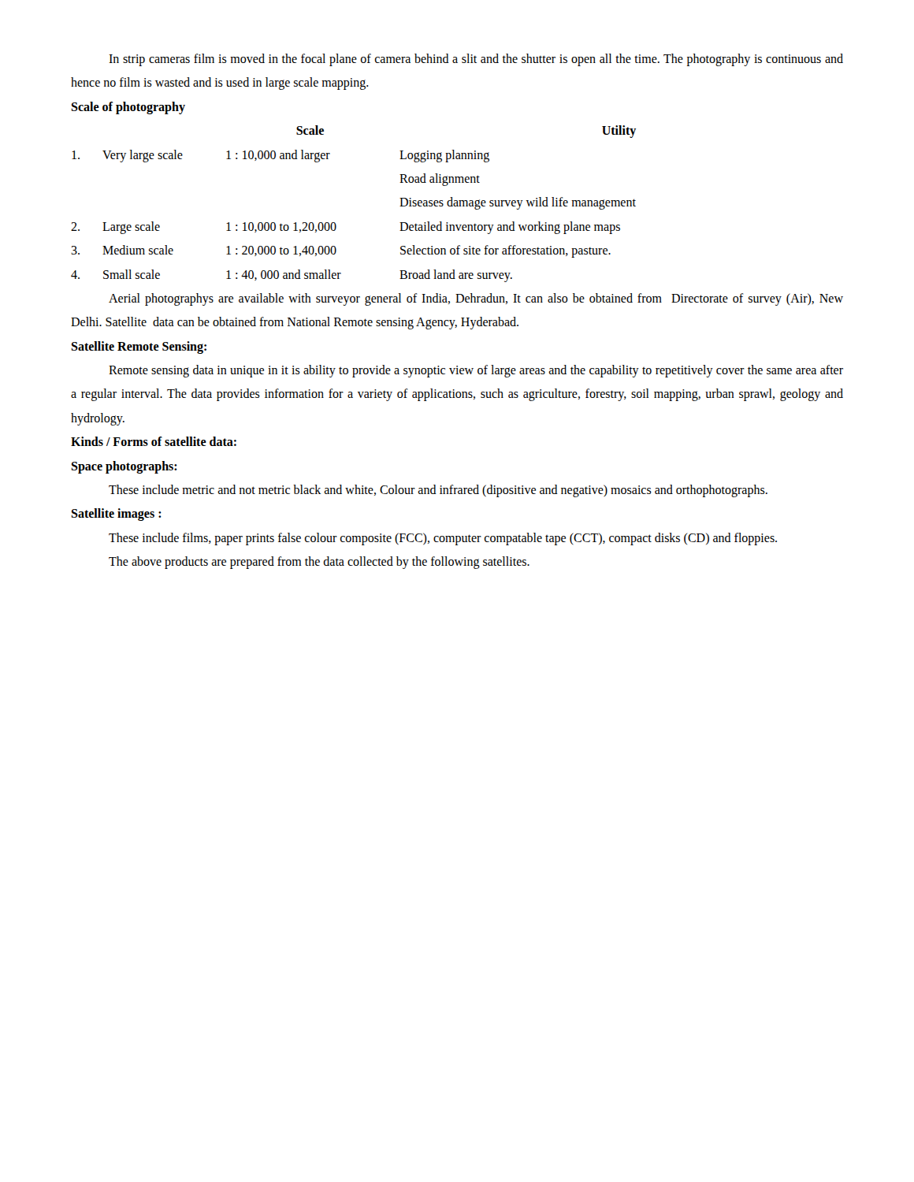In strip cameras film is moved in the focal plane of camera behind a slit and the shutter is open all the time. The photography is continuous and hence no film is wasted and is used in large scale mapping.
Scale of photography
| | | Scale | Utility |
| 1. | Very large scale | 1 : 10,000 and larger | Logging planning Road alignment Diseases damage survey wild life management |
| 2. | Large scale | 1 : 10,000 to 1,20,000 | Detailed inventory and working plane maps |
| 3. | Medium scale | 1 : 20,000 to 1,40,000 | Selection of site for afforestation, pasture. |
| 4. | Small scale | 1 : 40, 000 and smaller | Broad land are survey. |
Aerial photographys are available with surveyor general of India, Dehradun, It can also be obtained from Directorate of survey (Air), New Delhi. Satellite data can be obtained from National Remote sensing Agency, Hyderabad.
Satellite Remote Sensing:
Remote sensing data in unique in it is ability to provide a synoptic view of large areas and the capability to repetitively cover the same area after a regular interval. The data provides information for a variety of applications, such as agriculture, forestry, soil mapping, urban sprawl, geology and hydrology.
Kinds / Forms of satellite data:
Space photographs:
These include metric and not metric black and white, Colour and infrared (dipositive and negative) mosaics and orthophotographs.
Satellite images :
These include films, paper prints false colour composite (FCC), computer compatable tape (CCT), compact disks (CD) and floppies.
The above products are prepared from the data collected by the following satellites.